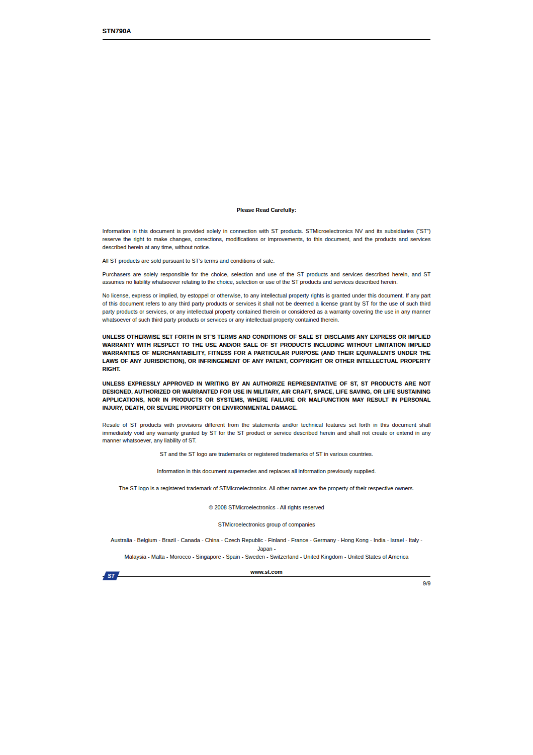STN790A
Please Read Carefully:
Information in this document is provided solely in connection with ST products. STMicroelectronics NV and its subsidiaries (“ST”) reserve the right to make changes, corrections, modifications or improvements, to this document, and the products and services described herein at any time, without notice.
All ST products are sold pursuant to ST’s terms and conditions of sale.
Purchasers are solely responsible for the choice, selection and use of the ST products and services described herein, and ST assumes no liability whatsoever relating to the choice, selection or use of the ST products and services described herein.
No license, express or implied, by estoppel or otherwise, to any intellectual property rights is granted under this document. If any part of this document refers to any third party products or services it shall not be deemed a license grant by ST for the use of such third party products or services, or any intellectual property contained therein or considered as a warranty covering the use in any manner whatsoever of such third party products or services or any intellectual property contained therein.
UNLESS OTHERWISE SET FORTH IN ST’S TERMS AND CONDITIONS OF SALE ST DISCLAIMS ANY EXPRESS OR IMPLIED WARRANTY WITH RESPECT TO THE USE AND/OR SALE OF ST PRODUCTS INCLUDING WITHOUT LIMITATION IMPLIED WARRANTIES OF MERCHANTABILITY, FITNESS FOR A PARTICULAR PURPOSE (AND THEIR EQUIVALENTS UNDER THE LAWS OF ANY JURISDICTION), OR INFRINGEMENT OF ANY PATENT, COPYRIGHT OR OTHER INTELLECTUAL PROPERTY RIGHT.
UNLESS EXPRESSLY APPROVED IN WRITING BY AN AUTHORIZE REPRESENTATIVE OF ST, ST PRODUCTS ARE NOT DESIGNED, AUTHORIZED OR WARRANTED FOR USE IN MILITARY, AIR CRAFT, SPACE, LIFE SAVING, OR LIFE SUSTAINING APPLICATIONS, NOR IN PRODUCTS OR SYSTEMS, WHERE FAILURE OR MALFUNCTION MAY RESULT IN PERSONAL INJURY, DEATH, OR SEVERE PROPERTY OR ENVIRONMENTAL DAMAGE.
Resale of ST products with provisions different from the statements and/or technical features set forth in this document shall immediately void any warranty granted by ST for the ST product or service described herein and shall not create or extend in any manner whatsoever, any liability of ST.
ST and the ST logo are trademarks or registered trademarks of ST in various countries.
Information in this document supersedes and replaces all information previously supplied.
The ST logo is a registered trademark of STMicroelectronics. All other names are the property of their respective owners.
© 2008 STMicroelectronics - All rights reserved
STMicroelectronics group of companies
Australia - Belgium - Brazil - Canada - China - Czech Republic - Finland - France - Germany - Hong Kong - India - Israel - Italy - Japan -
Malaysia - Malta - Morocco - Singapore - Spain - Sweden - Switzerland - United Kingdom - United States of America
www.st.com
ST
9/9